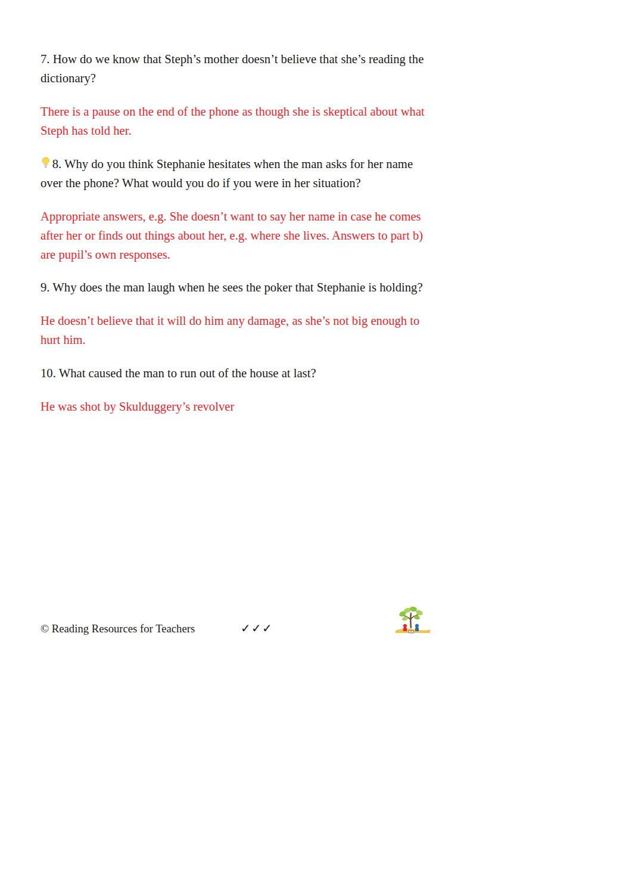7. How do we know that Steph’s mother doesn’t believe that she’s reading the dictionary?
There is a pause on the end of the phone as though she is skeptical about what Steph has told her.
8. Why do you think Stephanie hesitates when the man asks for her name over the phone? What would you do if you were in her situation?
Appropriate answers, e.g. She doesn’t want to say her name in case he comes after her or finds out things about her, e.g. where she lives. Answers to part b) are pupil’s own responses.
9. Why does the man laugh when he sees the poker that Stephanie is holding?
He doesn’t believe that it will do him any damage, as she’s not big enough to hurt him.
10. What caused the man to run out of the house at last?
He was shot by Skulduggery’s revolver
© Reading Resources for Teachers ✓✓✓